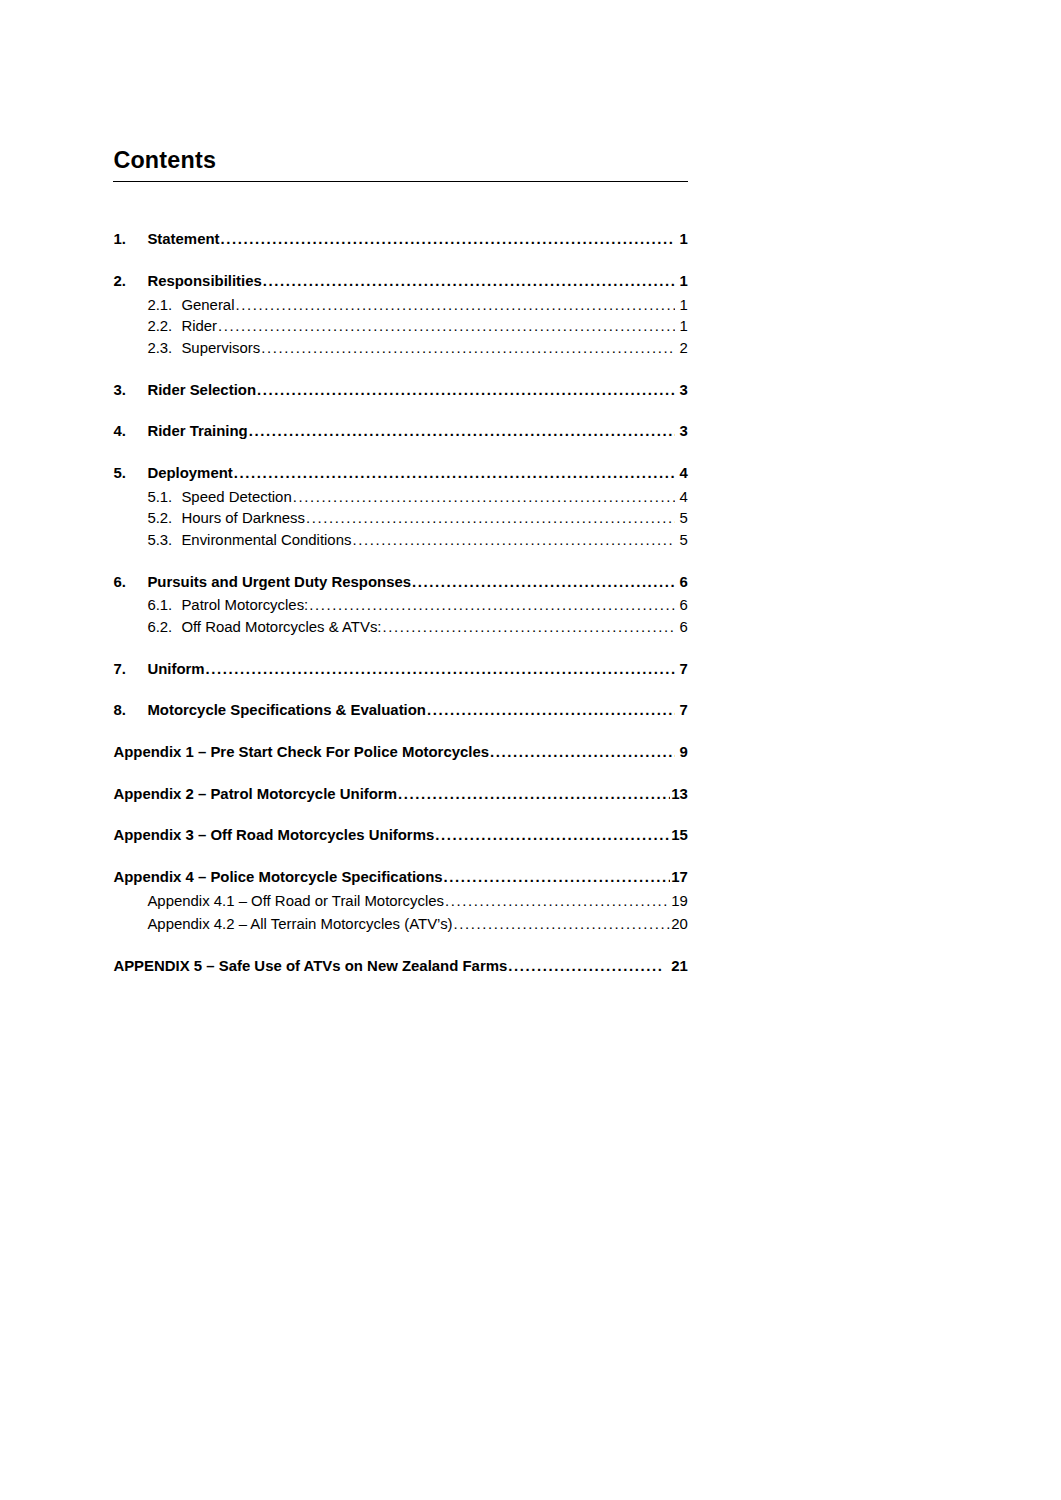Contents
1. Statement .................................................................................................. 1
2. Responsibilities ....................................................................................... 1
2.1. General .............................................................................................................. 1
2.2. Rider .................................................................................................................. 1
2.3. Supervisors ................................................................................................... 2
3. Rider Selection ......................................................................................... 3
4. Rider Training .......................................................................................... 3
5. Deployment .............................................................................................. 4
5.1. Speed Detection ............................................................................................. 4
5.2. Hours of Darkness .......................................................................................... 5
5.3. Environmental Conditions .............................................................................. 5
6. Pursuits and Urgent Duty Responses ...................................................... 6
6.1. Patrol Motorcycles: .......................................................................................... 6
6.2. Off Road Motorcycles & ATVs: ....................................................................... 6
7. Uniform .................................................................................................... 7
8. Motorcycle Specifications & Evaluation .................................................. 7
Appendix 1 – Pre Start Check For Police Motorcycles ................................. 9
Appendix 2 – Patrol Motorcycle Uniform ..................................................... 13
Appendix 3 – Off Road Motorcycles Uniforms ............................................. 15
Appendix 4 – Police Motorcycle Specifications ........................................... 17
Appendix 4.1 – Off Road or Trail Motorcycles ......................................................... 19
Appendix 4.2 – All Terrain Motorcycles (ATV’s) ...................................................... 20
APPENDIX 5 – Safe Use of ATVs on New Zealand Farms ........................... 21